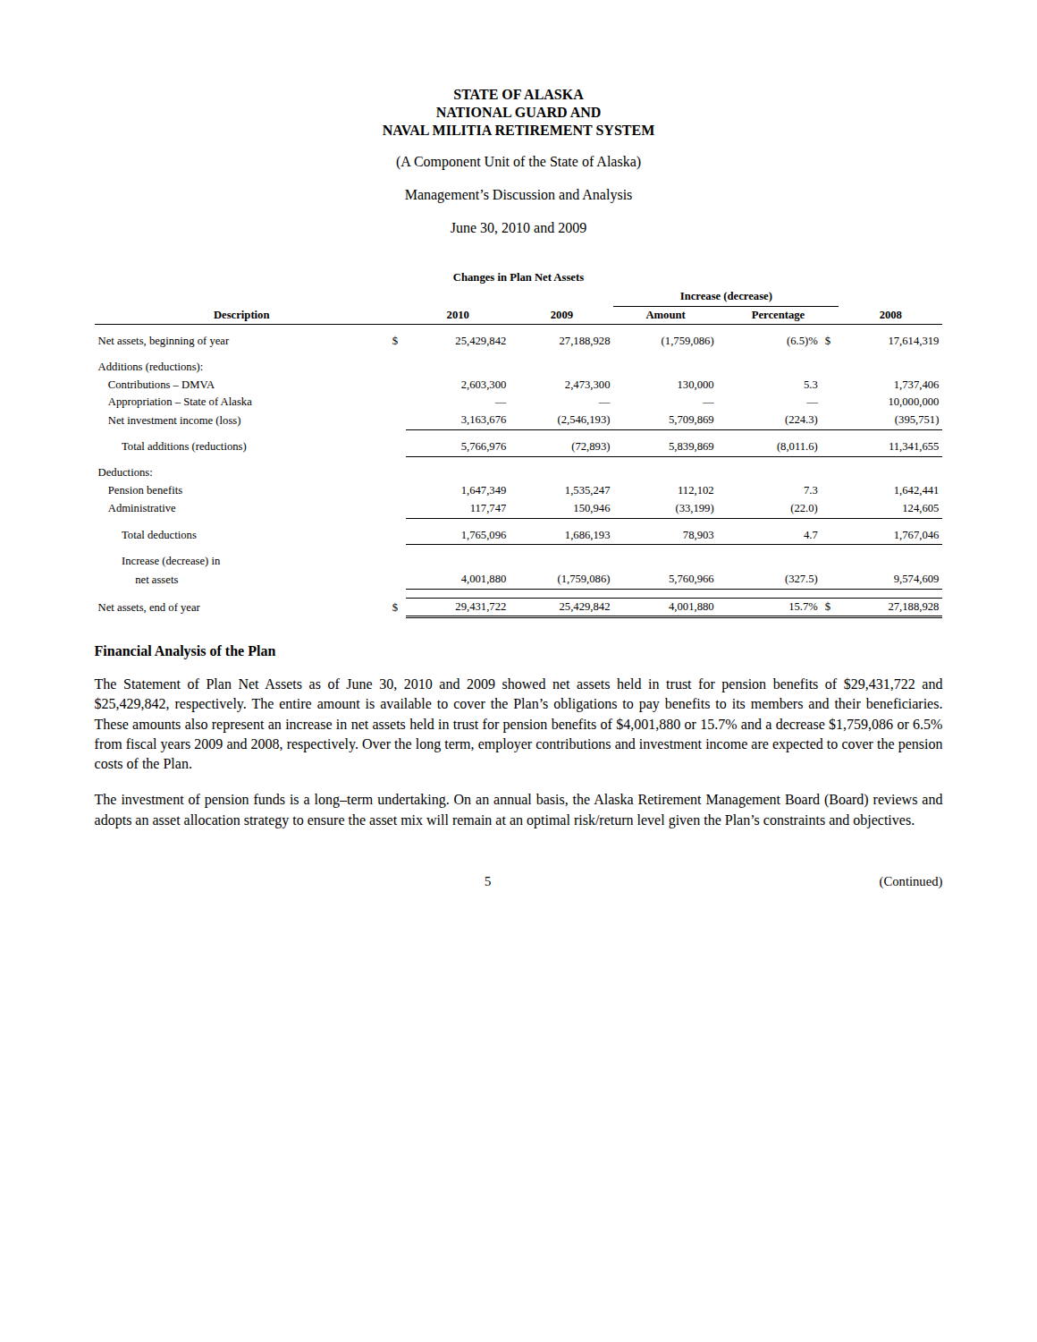STATE OF ALASKA
NATIONAL GUARD AND
NAVAL MILITIA RETIREMENT SYSTEM
(A Component Unit of the State of Alaska)
Management’s Discussion and Analysis
June 30, 2010 and 2009
Changes in Plan Net Assets
| | | | | Increase (decrease) | |
| --- | --- | --- | --- | --- | --- |
| Description | | 2010 | 2009 | Amount | Percentage | 2008 |
| Net assets, beginning of year | $ | 25,429,842 | 27,188,928 | (1,759,086) | (6.5)% | $ | 17,614,319 |
| Additions (reductions): | | | | | | | |
| Contributions – DMVA | | 2,603,300 | 2,473,300 | 130,000 | 5.3 | | 1,737,406 |
| Appropriation – State of Alaska | | — | — | — | — | | 10,000,000 |
| Net investment income (loss) | | 3,163,676 | (2,546,193) | 5,709,869 | (224.3) | | (395,751) |
| Total additions (reductions) | | 5,766,976 | (72,893) | 5,839,869 | (8,011.6) | | 11,341,655 |
| Deductions: | | | | | | | |
| Pension benefits | | 1,647,349 | 1,535,247 | 112,102 | 7.3 | | 1,642,441 |
| Administrative | | 117,747 | 150,946 | (33,199) | (22.0) | | 124,605 |
| Total deductions | | 1,765,096 | 1,686,193 | 78,903 | 4.7 | | 1,767,046 |
| Increase (decrease) in | | | | | | | |
| net assets | | 4,001,880 | (1,759,086) | 5,760,966 | (327.5) | | 9,574,609 |
| Net assets, end of year | $ | 29,431,722 | 25,429,842 | 4,001,880 | 15.7% | $ | 27,188,928 |
Financial Analysis of the Plan
The Statement of Plan Net Assets as of June 30, 2010 and 2009 showed net assets held in trust for pension benefits of $29,431,722 and $25,429,842, respectively. The entire amount is available to cover the Plan’s obligations to pay benefits to its members and their beneficiaries. These amounts also represent an increase in net assets held in trust for pension benefits of $4,001,880 or 15.7% and a decrease $1,759,086 or 6.5% from fiscal years 2009 and 2008, respectively. Over the long term, employer contributions and investment income are expected to cover the pension costs of the Plan.
The investment of pension funds is a long–term undertaking. On an annual basis, the Alaska Retirement Management Board (Board) reviews and adopts an asset allocation strategy to ensure the asset mix will remain at an optimal risk/return level given the Plan’s constraints and objectives.
5 (Continued)